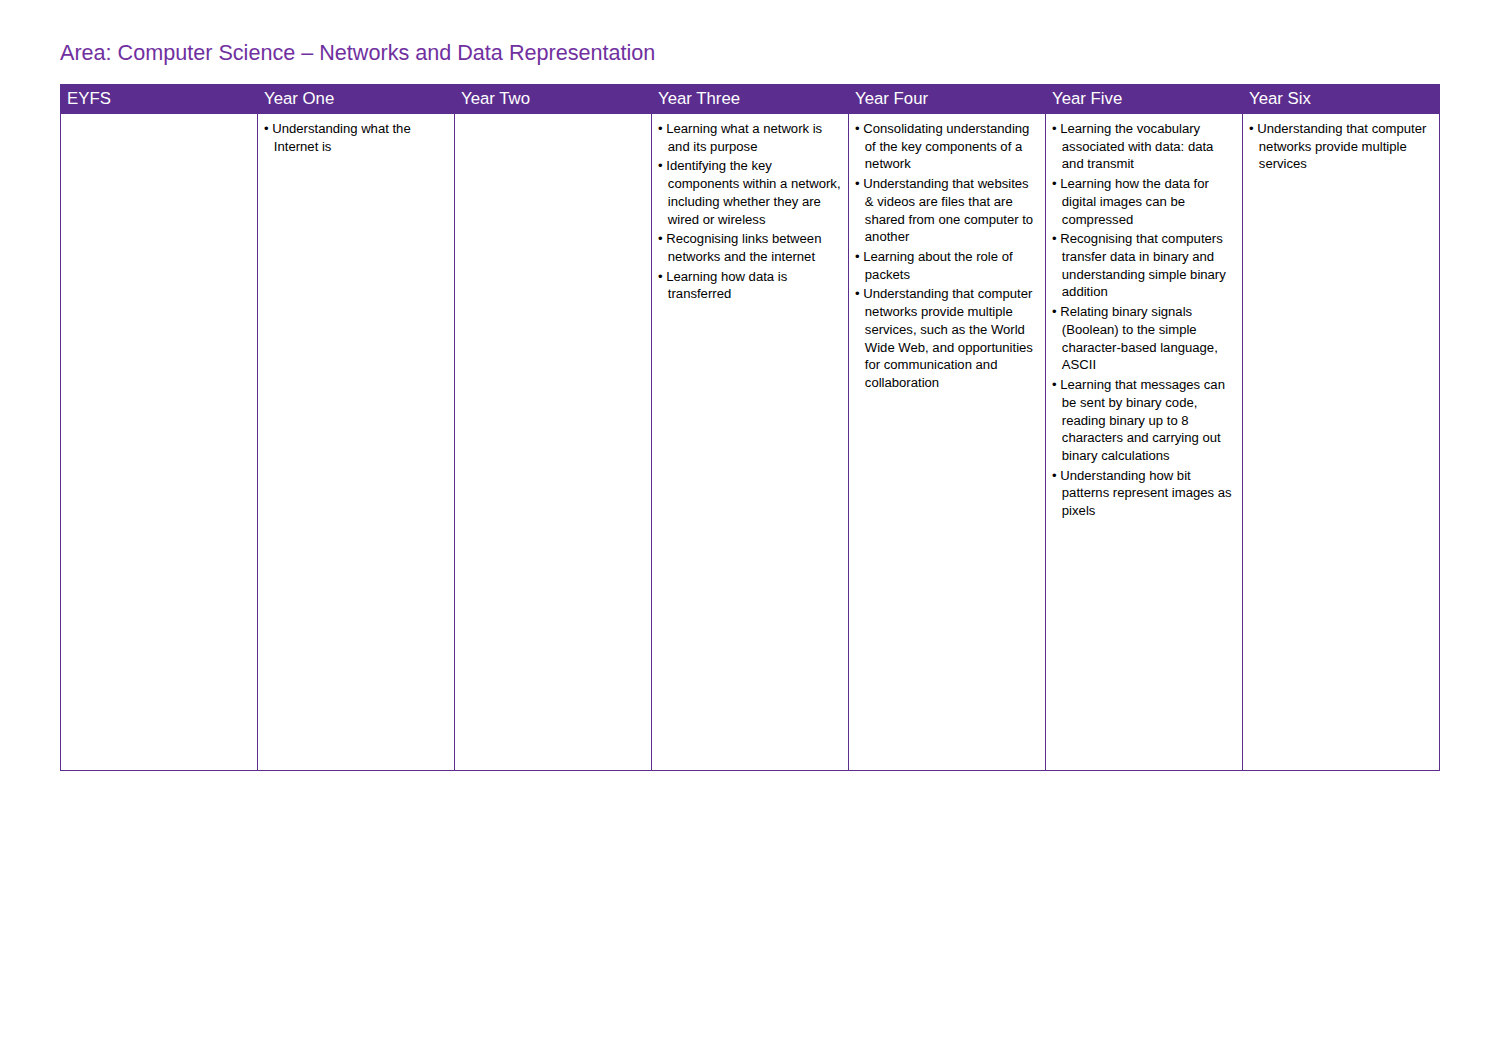Area: Computer Science – Networks and Data Representation
| EYFS | Year One | Year Two | Year Three | Year Four | Year Five | Year Six |
| --- | --- | --- | --- | --- | --- | --- |
| | Understanding what the Internet is | | Learning what a network is and its purpose Identifying the key components within a network, including whether they are wired or wireless Recognising links between networks and the internet Learning how data is transferred | Consolidating understanding of the key components of a network Understanding that websites & videos are files that are shared from one computer to another Learning about the role of packets Understanding that computer networks provide multiple services, such as the World Wide Web, and opportunities for communication and collaboration | Learning the vocabulary associated with data: data and transmit Learning how the data for digital images can be compressed Recognising that computers transfer data in binary and understanding simple binary addition Relating binary signals (Boolean) to the simple character-based language, ASCII Learning that messages can be sent by binary code, reading binary up to 8 characters and carrying out binary calculations Understanding how bit patterns represent images as pixels | Understanding that computer networks provide multiple services |